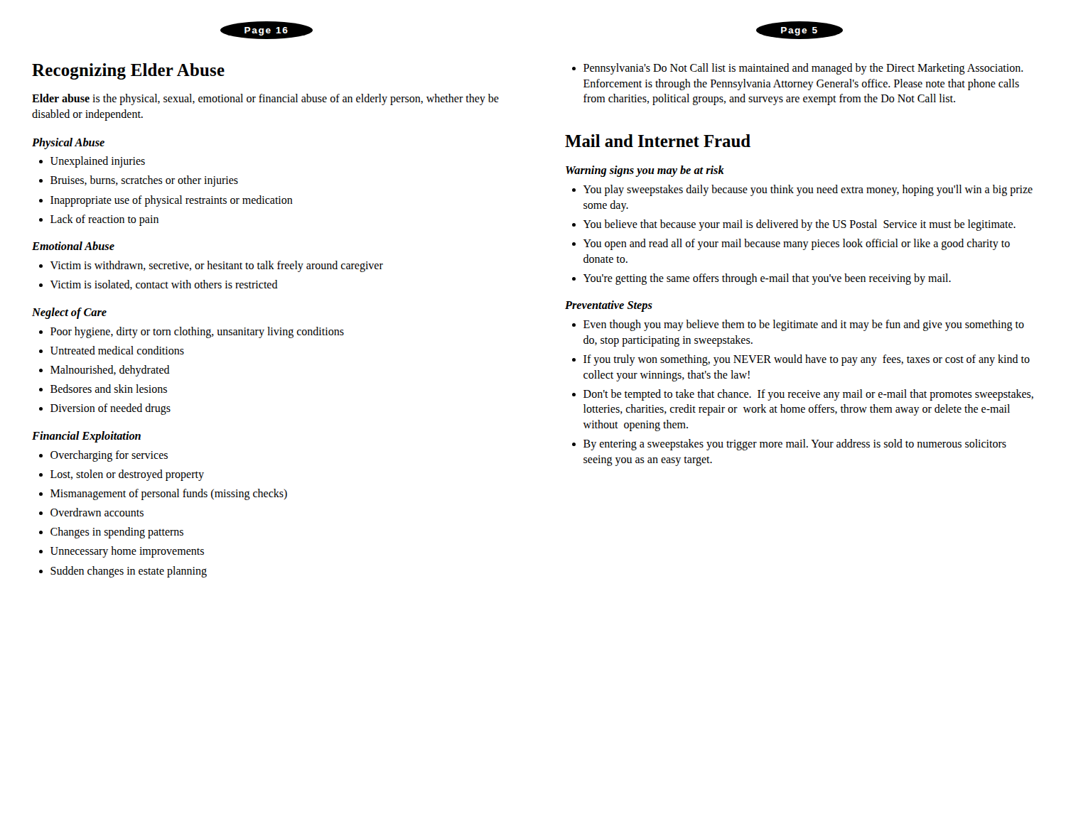Page 16
Recognizing Elder Abuse
Elder abuse is the physical, sexual, emotional or financial abuse of an elderly person, whether they be disabled or independent.
Physical Abuse
Unexplained injuries
Bruises, burns, scratches or other injuries
Inappropriate use of physical restraints or medication
Lack of reaction to pain
Emotional Abuse
Victim is withdrawn, secretive, or hesitant to talk freely around caregiver
Victim is isolated, contact with others is restricted
Neglect of Care
Poor hygiene, dirty or torn clothing, unsanitary living conditions
Untreated medical conditions
Malnourished, dehydrated
Bedsores and skin lesions
Diversion of needed drugs
Financial Exploitation
Overcharging for services
Lost, stolen or destroyed property
Mismanagement of personal funds (missing checks)
Overdrawn accounts
Changes in spending patterns
Unnecessary home improvements
Sudden changes in estate planning
Page 5
Pennsylvania's Do Not Call list is maintained and managed by the Direct Marketing Association. Enforcement is through the Pennsylvania Attorney General's office. Please note that phone calls from charities, political groups, and surveys are exempt from the Do Not Call list.
Mail and Internet Fraud
Warning signs you may be at risk
You play sweepstakes daily because you think you need extra money, hoping you'll win a big prize some day.
You believe that because your mail is delivered by the US Postal Service it must be legitimate.
You open and read all of your mail because many pieces look official or like a good charity to donate to.
You're getting the same offers through e-mail that you've been receiving by mail.
Preventative Steps
Even though you may believe them to be legitimate and it may be fun and give you something to do, stop participating in sweepstakes.
If you truly won something, you NEVER would have to pay any fees, taxes or cost of any kind to collect your winnings, that's the law!
Don't be tempted to take that chance. If you receive any mail or e-mail that promotes sweepstakes, lotteries, charities, credit repair or work at home offers, throw them away or delete the e-mail without opening them.
By entering a sweepstakes you trigger more mail. Your address is sold to numerous solicitors seeing you as an easy target.